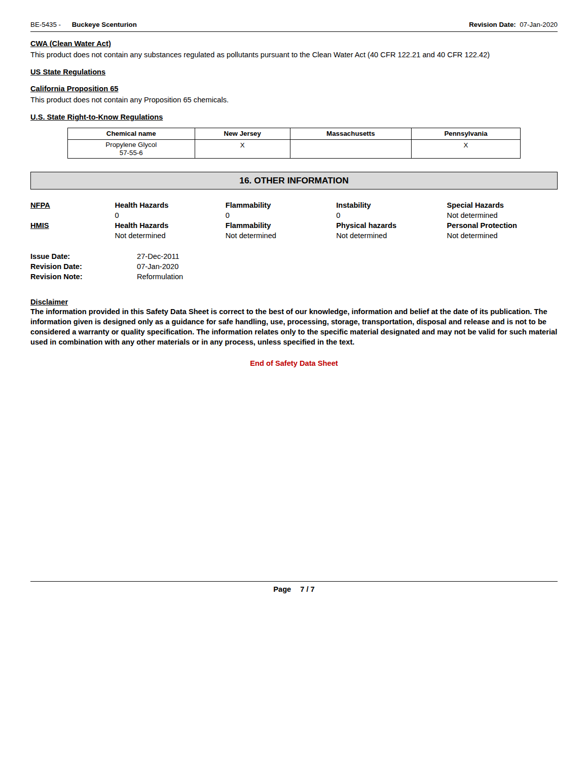BE-5435 - Buckeye Scenturion
Revision Date: 07-Jan-2020
CWA (Clean Water Act)
This product does not contain any substances regulated as pollutants pursuant to the Clean Water Act (40 CFR 122.21 and 40 CFR 122.42)
US State Regulations
California Proposition 65
This product does not contain any Proposition 65 chemicals.
U.S. State Right-to-Know Regulations
| Chemical name | New Jersey | Massachusetts | Pennsylvania |
| --- | --- | --- | --- |
| Propylene Glycol 57-55-6 | X | | X |
16. OTHER INFORMATION
| NFPA | Health Hazards | Flammability | Instability | Special Hazards |
| | 0 | 0 | 0 | Not determined |
| HMIS | Health Hazards | Flammability | Physical hazards | Personal Protection |
| | Not determined | Not determined | Not determined | Not determined |
| Issue Date: | 27-Dec-2011 |
| Revision Date: | 07-Jan-2020 |
| Revision Note: | Reformulation |
Disclaimer
The information provided in this Safety Data Sheet is correct to the best of our knowledge, information and belief at the date of its publication. The information given is designed only as a guidance for safe handling, use, processing, storage, transportation, disposal and release and is not to be considered a warranty or quality specification. The information relates only to the specific material designated and may not be valid for such material used in combination with any other materials or in any process, unless specified in the text.
End of Safety Data Sheet
Page7 / 7